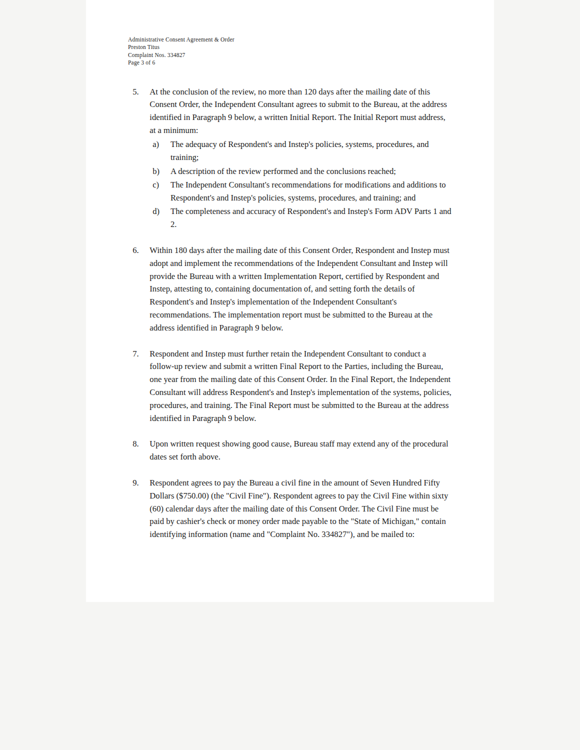Administrative Consent Agreement & Order
Preston Titus
Complaint Nos. 334827
Page 3 of 6
At the conclusion of the review, no more than 120 days after the mailing date of this Consent Order, the Independent Consultant agrees to submit to the Bureau, at the address identified in Paragraph 9 below, a written Initial Report. The Initial Report must address, at a minimum:
The adequacy of Respondent's and Instep's policies, systems, procedures, and training;
A description of the review performed and the conclusions reached;
The Independent Consultant's recommendations for modifications and additions to Respondent's and Instep's policies, systems, procedures, and training; and
The completeness and accuracy of Respondent's and Instep's Form ADV Parts 1 and 2.
Within 180 days after the mailing date of this Consent Order, Respondent and Instep must adopt and implement the recommendations of the Independent Consultant and Instep will provide the Bureau with a written Implementation Report, certified by Respondent and Instep, attesting to, containing documentation of, and setting forth the details of Respondent's and Instep's implementation of the Independent Consultant's recommendations. The implementation report must be submitted to the Bureau at the address identified in Paragraph 9 below.
Respondent and Instep must further retain the Independent Consultant to conduct a follow-up review and submit a written Final Report to the Parties, including the Bureau, one year from the mailing date of this Consent Order. In the Final Report, the Independent Consultant will address Respondent's and Instep's implementation of the systems, policies, procedures, and training. The Final Report must be submitted to the Bureau at the address identified in Paragraph 9 below.
Upon written request showing good cause, Bureau staff may extend any of the procedural dates set forth above.
Respondent agrees to pay the Bureau a civil fine in the amount of Seven Hundred Fifty Dollars ($750.00) (the "Civil Fine"). Respondent agrees to pay the Civil Fine within sixty (60) calendar days after the mailing date of this Consent Order. The Civil Fine must be paid by cashier's check or money order made payable to the "State of Michigan," contain identifying information (name and "Complaint No. 334827"), and be mailed to: